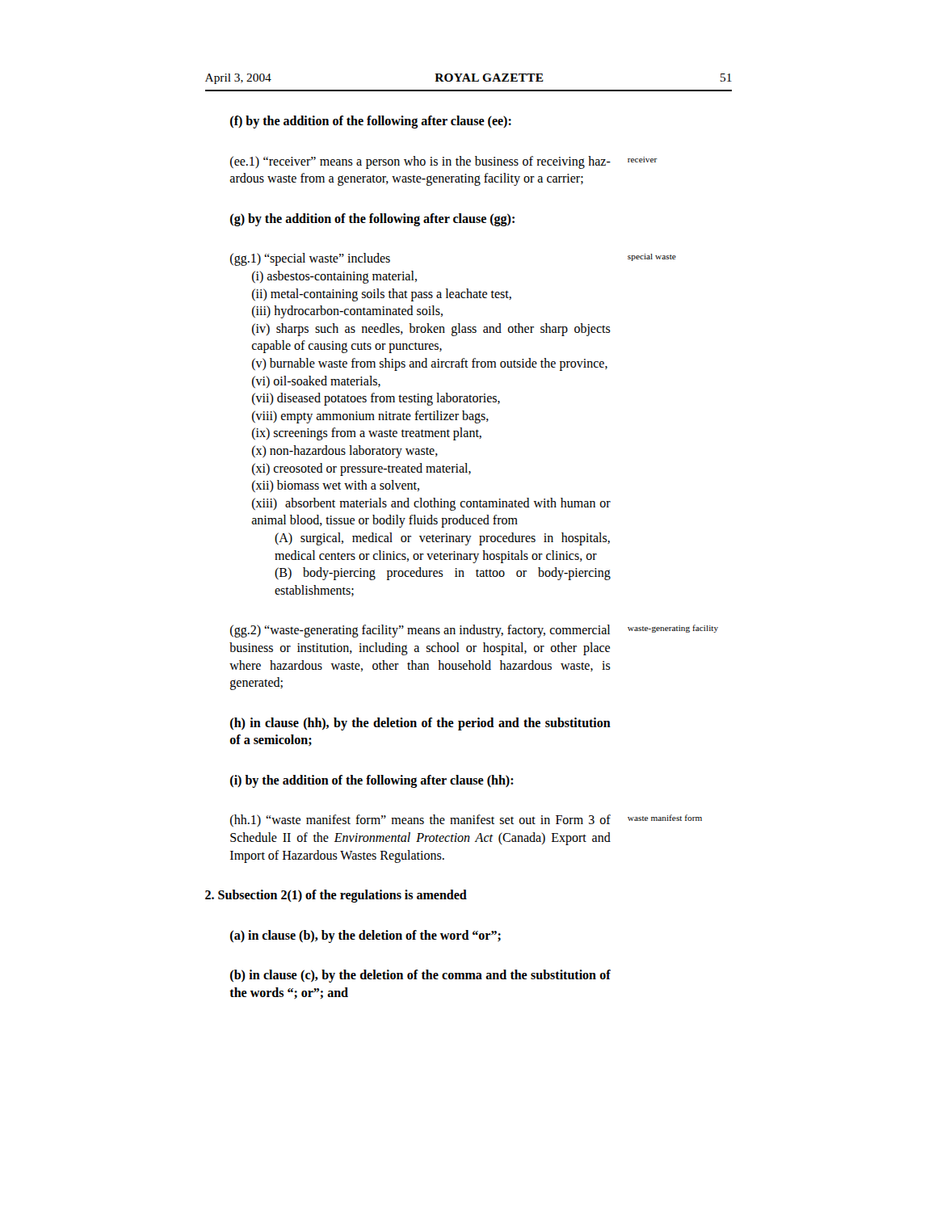April 3, 2004
ROYAL GAZETTE
51
(f) by the addition of the following after clause (ee):
(ee.1) “receiver” means a person who is in the business of receiving hazardous waste from a generator, waste-generating facility or a carrier;
receiver
(g) by the addition of the following after clause (gg):
(gg.1) “special waste” includes
(i) asbestos-containing material,
(ii) metal-containing soils that pass a leachate test,
(iii) hydrocarbon-contaminated soils,
(iv) sharps such as needles, broken glass and other sharp objects capable of causing cuts or punctures,
(v) burnable waste from ships and aircraft from outside the province,
(vi) oil-soaked materials,
(vii) diseased potatoes from testing laboratories,
(viii) empty ammonium nitrate fertilizer bags,
(ix) screenings from a waste treatment plant,
(x) non-hazardous laboratory waste,
(xi) creosoted or pressure-treated material,
(xii) biomass wet with a solvent,
(xiii) absorbent materials and clothing contaminated with human or animal blood, tissue or bodily fluids produced from
(A) surgical, medical or veterinary procedures in hospitals, medical centers or clinics, or veterinary hospitals or clinics, or
(B) body-piercing procedures in tattoo or body-piercing establishments;
special waste
(gg.2) “waste-generating facility” means an industry, factory, commercial business or institution, including a school or hospital, or other place where hazardous waste, other than household hazardous waste, is generated;
waste-generating facility
(h) in clause (hh), by the deletion of the period and the substitution of a semicolon;
(i) by the addition of the following after clause (hh):
(hh.1) “waste manifest form” means the manifest set out in Form 3 of Schedule II of the Environmental Protection Act (Canada) Export and Import of Hazardous Wastes Regulations.
waste manifest form
2. Subsection 2(1) of the regulations is amended
(a) in clause (b), by the deletion of the word “or”;
(b) in clause (c), by the deletion of the comma and the substitution of the words “; or”; and